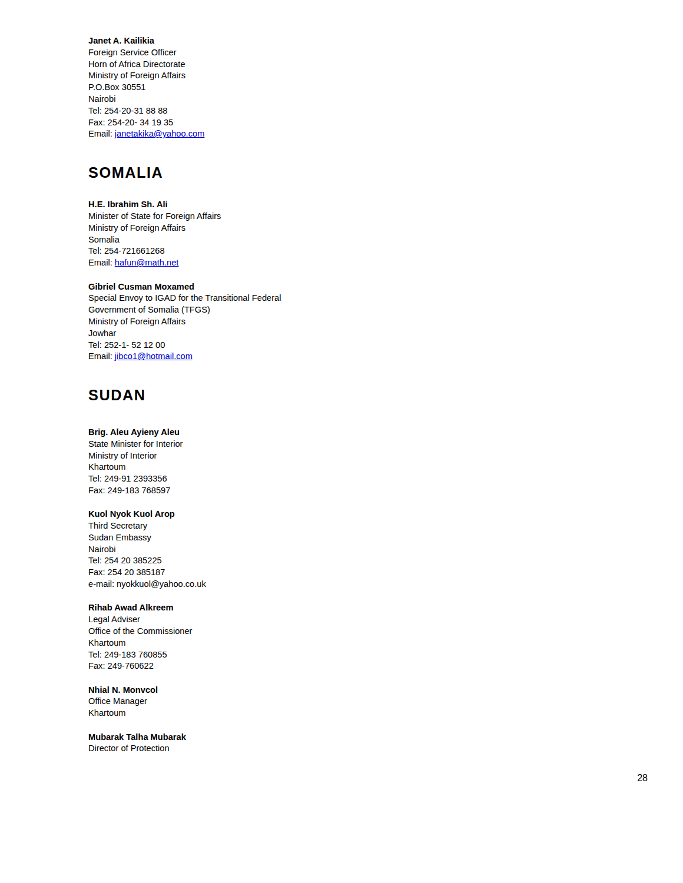Janet A. Kailikia
Foreign Service Officer
Horn of Africa Directorate
Ministry of Foreign Affairs
P.O.Box 30551
Nairobi
Tel: 254-20-31 88 88
Fax: 254-20- 34 19 35
Email: janetakika@yahoo.com
SOMALIA
H.E. Ibrahim Sh. Ali
Minister of State for Foreign Affairs
Ministry of Foreign Affairs
Somalia
Tel: 254-721661268
Email: hafun@math.net
Gibriel Cusman Moxamed
Special Envoy to IGAD for the Transitional Federal
Government of Somalia (TFGS)
Ministry of Foreign Affairs
Jowhar
Tel: 252-1- 52 12 00
Email: jibco1@hotmail.com
SUDAN
Brig. Aleu Ayieny Aleu
State Minister for Interior
Ministry of Interior
Khartoum
Tel: 249-91 2393356
Fax: 249-183 768597
Kuol Nyok Kuol Arop
Third Secretary
Sudan Embassy
Nairobi
Tel: 254 20 385225
Fax: 254 20 385187
e-mail: nyokkuol@yahoo.co.uk
Rihab Awad Alkreem
Legal Adviser
Office of the Commissioner
Khartoum
Tel: 249-183 760855
Fax: 249-760622
Nhial N. Monvcol
Office Manager
Khartoum
Mubarak Talha Mubarak
Director of Protection
28